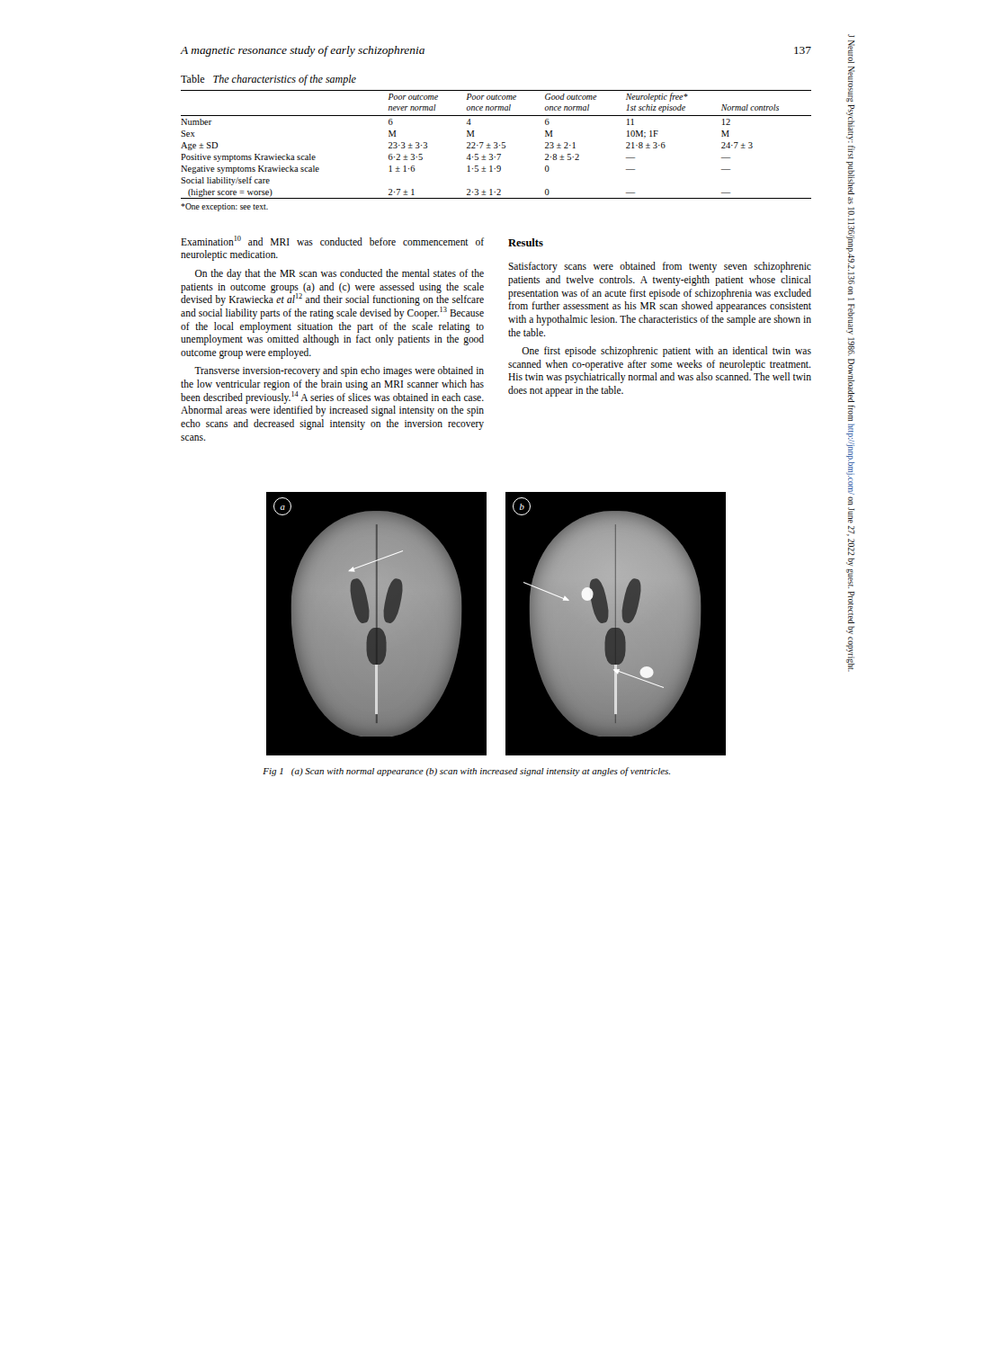J Neurol Neurosurg Psychiatry: first published as 10.1136/jnnp.49.2.136 on 1 February 1986. Downloaded from http://jnnp.bmj.com/ on June 27, 2022 by guest. Protected by copyright.
A magnetic resonance study of early schizophrenia
137
Table The characteristics of the sample
| | Poor outcome never normal | Poor outcome once normal | Good outcome once normal | Neuroleptic free* 1st schiz episode | Normal controls |
| --- | --- | --- | --- | --- | --- |
| Number | 6 | 4 | 6 | 11 | 12 |
| Sex | M | M | M | 10M; 1F | M |
| Age ± SD | 23·3 ± 3·3 | 22·7 ± 3·5 | 23 ± 2·1 | 21·8 ± 3·6 | 24·7 ± 3 |
| Positive symptoms Krawiecka scale | 6·2 ± 3·5 | 4·5 ± 3·7 | 2·8 ± 5·2 | — | — |
| Negative symptoms Krawiecka scale | 1 ± 1·6 | 1·5 ± 1·9 | 0 | — | — |
| Social liability/self care | | | | | |
| (higher score = worse) | 2·7 ± 1 | 2·3 ± 1·2 | 0 | — | — |
*One exception: see text.
Examination10 and MRI was conducted before commencement of neuroleptic medication.
On the day that the MR scan was conducted the mental states of the patients in outcome groups (a) and (c) were assessed using the scale devised by Krawiecka et al12 and their social functioning on the selfcare and social liability parts of the rating scale devised by Cooper.13 Because of the local employment situation the part of the scale relating to unemployment was omitted although in fact only patients in the good outcome group were employed.
Transverse inversion-recovery and spin echo images were obtained in the low ventricular region of the brain using an MRI scanner which has been described previously.14 A series of slices was obtained in each case. Abnormal areas were identified by increased signal intensity on the spin echo scans and decreased signal intensity on the inversion recovery scans.
Results
Satisfactory scans were obtained from twenty seven schizophrenic patients and twelve controls. A twenty-eighth patient whose clinical presentation was of an acute first episode of schizophrenia was excluded from further assessment as his MR scan showed appearances consistent with a hypothalmic lesion. The characteristics of the sample are shown in the table.
One first episode schizophrenic patient with an identical twin was scanned when co-operative after some weeks of neuroleptic treatment. His twin was psychiatrically normal and was also scanned. The well twin does not appear in the table.
a
b
Fig 1 (a) Scan with normal appearance (b) scan with increased signal intensity at angles of ventricles.